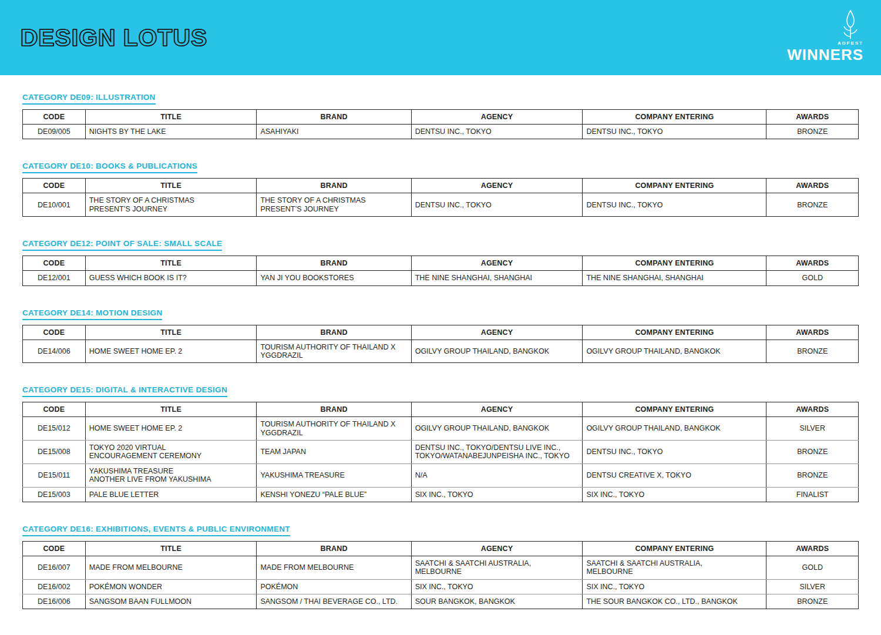DESIGN LOTUS
ADFEST
WINNERS
CATEGORY DE09: ILLUSTRATION
| CODE | TITLE | BRAND | AGENCY | COMPANY ENTERING | AWARDS |
| --- | --- | --- | --- | --- | --- |
| DE09/005 | NIGHTS BY THE LAKE | ASAHIYAKI | DENTSU INC., TOKYO | DENTSU INC., TOKYO | BRONZE |
CATEGORY DE10: BOOKS & PUBLICATIONS
| CODE | TITLE | BRAND | AGENCY | COMPANY ENTERING | AWARDS |
| --- | --- | --- | --- | --- | --- |
| DE10/001 | THE STORY OF A CHRISTMAS PRESENT’S JOURNEY | THE STORY OF A CHRISTMAS PRESENT’S JOURNEY | DENTSU INC., TOKYO | DENTSU INC., TOKYO | BRONZE |
CATEGORY DE12: POINT OF SALE: SMALL SCALE
| CODE | TITLE | BRAND | AGENCY | COMPANY ENTERING | AWARDS |
| --- | --- | --- | --- | --- | --- |
| DE12/001 | GUESS WHICH BOOK IS IT? | YAN JI YOU BOOKSTORES | THE NINE SHANGHAI, SHANGHAI | THE NINE SHANGHAI, SHANGHAI | GOLD |
CATEGORY DE14: MOTION DESIGN
| CODE | TITLE | BRAND | AGENCY | COMPANY ENTERING | AWARDS |
| --- | --- | --- | --- | --- | --- |
| DE14/006 | HOME SWEET HOME EP. 2 | TOURISM AUTHORITY OF THAILAND X YGGDRAZIL | OGILVY GROUP THAILAND, BANGKOK | OGILVY GROUP THAILAND, BANGKOK | BRONZE |
CATEGORY DE15: DIGITAL & INTERACTIVE DESIGN
| CODE | TITLE | BRAND | AGENCY | COMPANY ENTERING | AWARDS |
| --- | --- | --- | --- | --- | --- |
| DE15/012 | HOME SWEET HOME EP. 2 | TOURISM AUTHORITY OF THAILAND X YGGDRAZIL | OGILVY GROUP THAILAND, BANGKOK | OGILVY GROUP THAILAND, BANGKOK | SILVER |
| DE15/008 | TOKYO 2020 VIRTUAL ENCOURAGEMENT CEREMONY | TEAM JAPAN | DENTSU INC., TOKYO/DENTSU LIVE INC., TOKYO/WATANABEJUNPEISHA INC., TOKYO | DENTSU INC., TOKYO | BRONZE |
| DE15/011 | YAKUSHIMA TREASURE ANOTHER LIVE FROM YAKUSHIMA | YAKUSHIMA TREASURE | N/A | DENTSU CREATIVE X, TOKYO | BRONZE |
| DE15/003 | PALE BLUE LETTER | KENSHI YONEZU “PALE BLUE” | SIX INC., TOKYO | SIX INC., TOKYO | FINALIST |
CATEGORY DE16: EXHIBITIONS, EVENTS & PUBLIC ENVIRONMENT
| CODE | TITLE | BRAND | AGENCY | COMPANY ENTERING | AWARDS |
| --- | --- | --- | --- | --- | --- |
| DE16/007 | MADE FROM MELBOURNE | MADE FROM MELBOURNE | SAATCHI & SAATCHI AUSTRALIA, MELBOURNE | SAATCHI & SAATCHI AUSTRALIA, MELBOURNE | GOLD |
| DE16/002 | POKÉMON WONDER | POKÉMON | SIX INC., TOKYO | SIX INC., TOKYO | SILVER |
| DE16/006 | SANGSOM BAAN FULLMOON | SANGSOM / THAI BEVERAGE CO., LTD. | SOUR BANGKOK, BANGKOK | THE SOUR BANGKOK CO., LTD., BANGKOK | BRONZE |